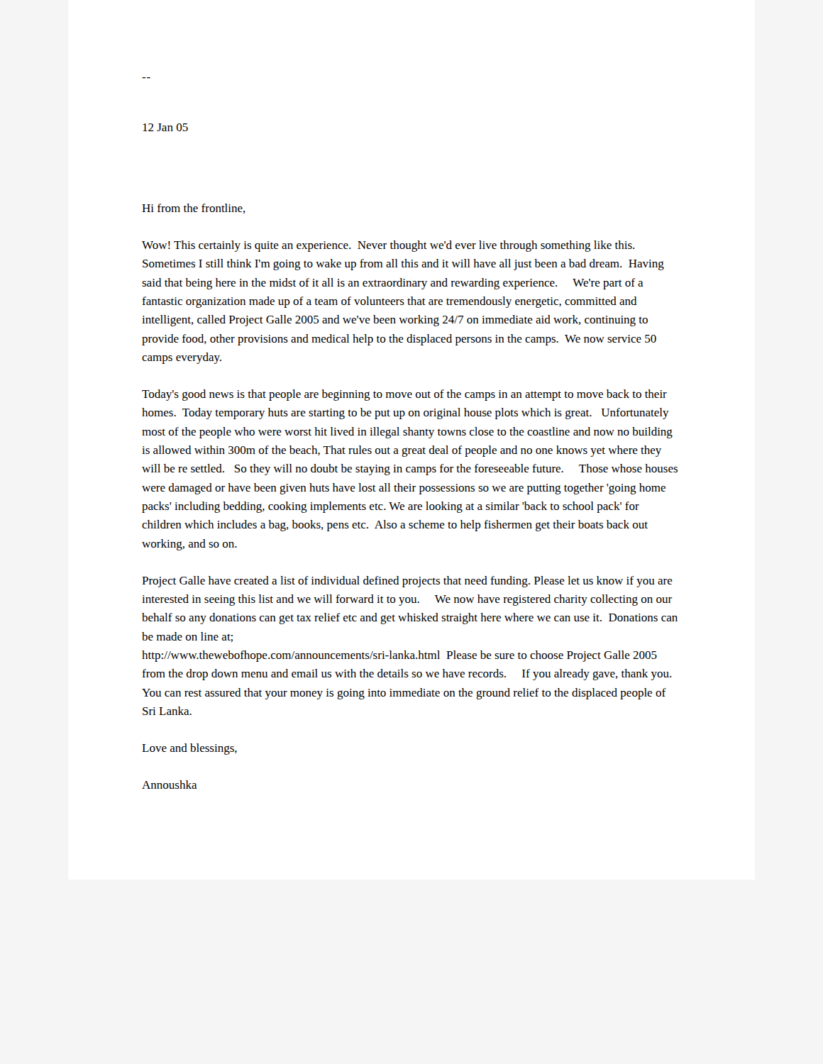--
12 Jan 05
Hi from the frontline,
Wow! This certainly is quite an experience. Never thought we'd ever live through something like this. Sometimes I still think I'm going to wake up from all this and it will have all just been a bad dream. Having said that being here in the midst of it all is an extraordinary and rewarding experience. We're part of a fantastic organization made up of a team of volunteers that are tremendously energetic, committed and intelligent, called Project Galle 2005 and we've been working 24/7 on immediate aid work, continuing to provide food, other provisions and medical help to the displaced persons in the camps. We now service 50 camps everyday.
Today's good news is that people are beginning to move out of the camps in an attempt to move back to their homes. Today temporary huts are starting to be put up on original house plots which is great. Unfortunately most of the people who were worst hit lived in illegal shanty towns close to the coastline and now no building is allowed within 300m of the beach, That rules out a great deal of people and no one knows yet where they will be re settled. So they will no doubt be staying in camps for the foreseeable future. Those whose houses were damaged or have been given huts have lost all their possessions so we are putting together 'going home packs' including bedding, cooking implements etc. We are looking at a similar 'back to school pack' for children which includes a bag, books, pens etc. Also a scheme to help fishermen get their boats back out working, and so on.
Project Galle have created a list of individual defined projects that need funding. Please let us know if you are interested in seeing this list and we will forward it to you. We now have registered charity collecting on our behalf so any donations can get tax relief etc and get whisked straight here where we can use it. Donations can be made on line at;
http://www.thewebofhope.com/announcements/sri-lanka.html Please be sure to choose Project Galle 2005 from the drop down menu and email us with the details so we have records. If you already gave, thank you. You can rest assured that your money is going into immediate on the ground relief to the displaced people of Sri Lanka.
Love and blessings,
Annoushka